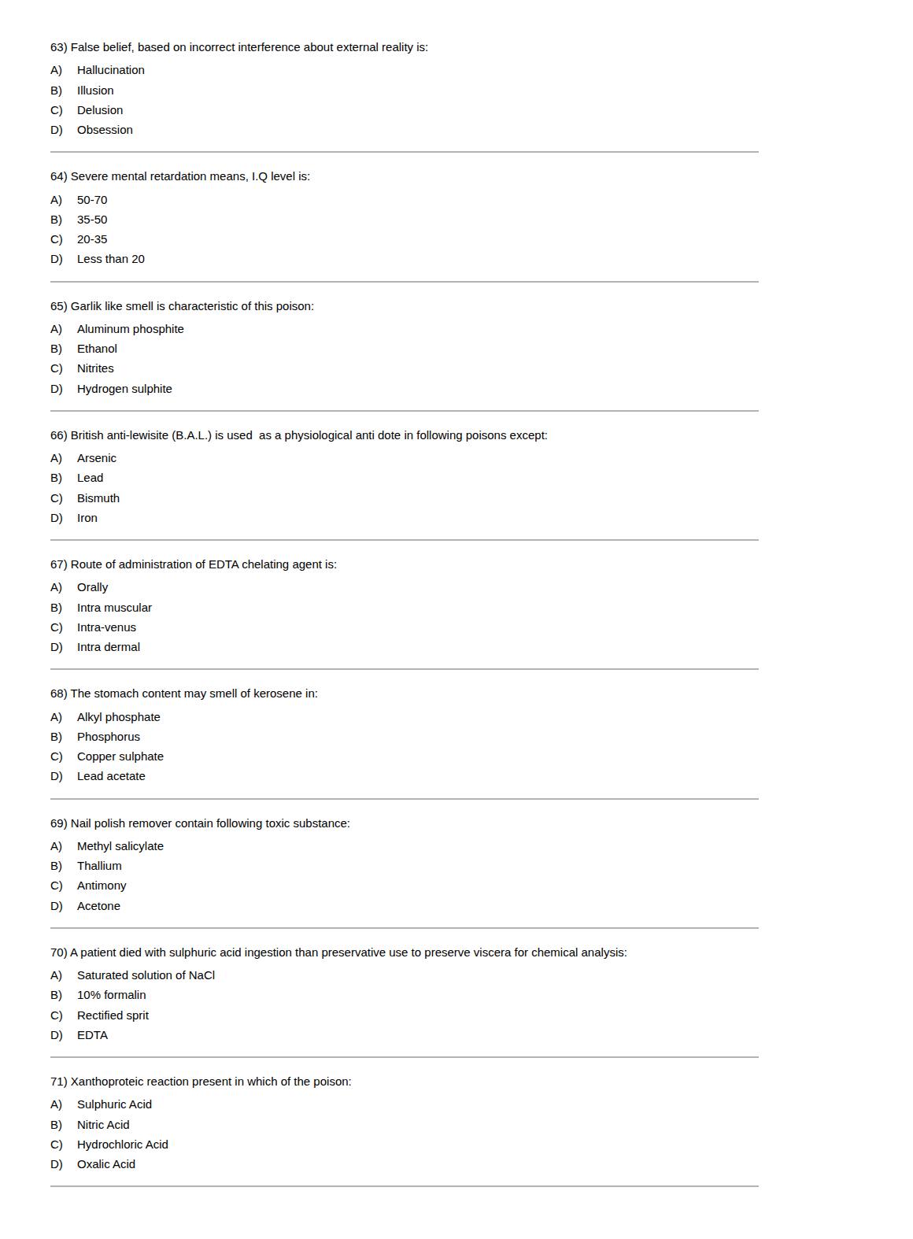63) False belief, based on incorrect interference about external reality is:
A) Hallucination
B) Illusion
C) Delusion
D) Obsession
64) Severe mental retardation means, I.Q level is:
A) 50-70
B) 35-50
C) 20-35
D) Less than 20
65) Garlik like smell is characteristic of this poison:
A) Aluminum phosphite
B) Ethanol
C) Nitrites
D) Hydrogen sulphite
66) British anti-lewisite (B.A.L.) is used as a physiological anti dote in following poisons except:
A) Arsenic
B) Lead
C) Bismuth
D) Iron
67) Route of administration of EDTA chelating agent is:
A) Orally
B) Intra muscular
C) Intra-venus
D) Intra dermal
68) The stomach content may smell of kerosene in:
A) Alkyl phosphate
B) Phosphorus
C) Copper sulphate
D) Lead acetate
69) Nail polish remover contain following toxic substance:
A) Methyl salicylate
B) Thallium
C) Antimony
D) Acetone
70) A patient died with sulphuric acid ingestion than preservative use to preserve viscera for chemical analysis:
A) Saturated solution of NaCl
B) 10% formalin
C) Rectified sprit
D) EDTA
71) Xanthoproteic reaction present in which of the poison:
A) Sulphuric Acid
B) Nitric Acid
C) Hydrochloric Acid
D) Oxalic Acid